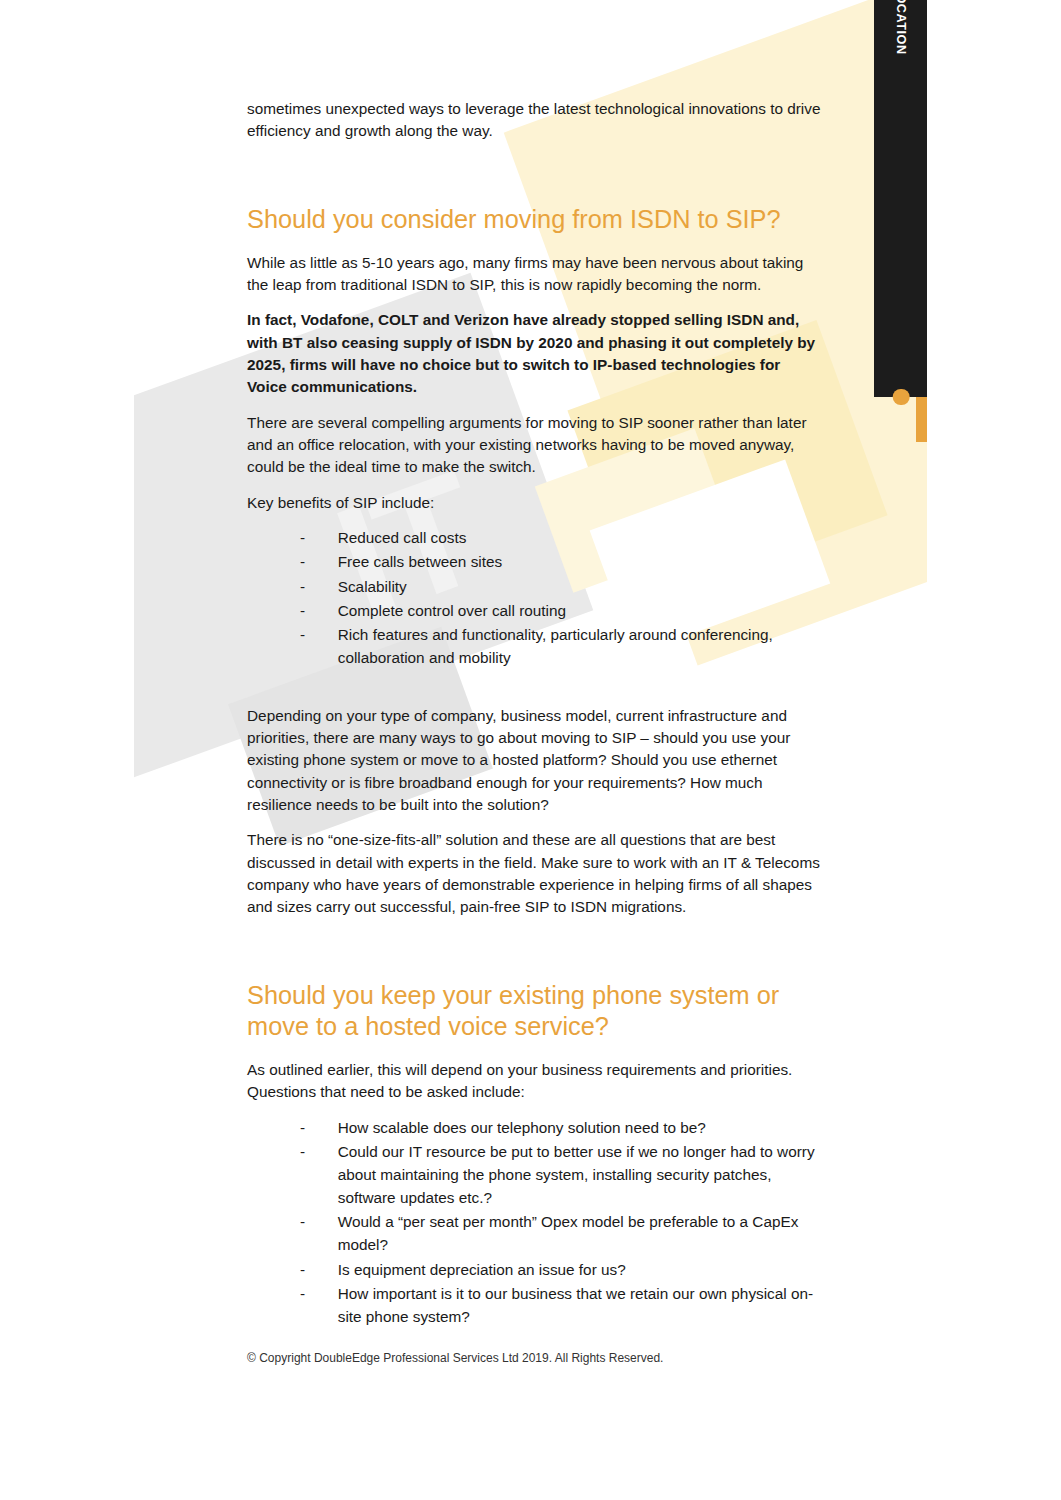IT
DoubleEdge – RELOCATION
sometimes unexpected ways to leverage the latest technological innovations to drive efficiency and growth along the way.
Should you consider moving from ISDN to SIP?
While as little as 5-10 years ago, many firms may have been nervous about taking the leap from traditional ISDN to SIP, this is now rapidly becoming the norm.
In fact, Vodafone, COLT and Verizon have already stopped selling ISDN and, with BT also ceasing supply of ISDN by 2020 and phasing it out completely by 2025, firms will have no choice but to switch to IP-based technologies for Voice communications.
There are several compelling arguments for moving to SIP sooner rather than later and an office relocation, with your existing networks having to be moved anyway, could be the ideal time to make the switch.
Key benefits of SIP include:
Reduced call costs
Free calls between sites
Scalability
Complete control over call routing
Rich features and functionality, particularly around conferencing, collaboration and mobility
Depending on your type of company, business model, current infrastructure and priorities, there are many ways to go about moving to SIP – should you use your existing phone system or move to a hosted platform? Should you use ethernet connectivity or is fibre broadband enough for your requirements? How much resilience needs to be built into the solution?
There is no “one-size-fits-all” solution and these are all questions that are best discussed in detail with experts in the field. Make sure to work with an IT & Telecoms company who have years of demonstrable experience in helping firms of all shapes and sizes carry out successful, pain-free SIP to ISDN migrations.
Should you keep your existing phone system or move to a hosted voice service?
As outlined earlier, this will depend on your business requirements and priorities. Questions that need to be asked include:
How scalable does our telephony solution need to be?
Could our IT resource be put to better use if we no longer had to worry about maintaining the phone system, installing security patches, software updates etc.?
Would a “per seat per month” Opex model be preferable to a CapEx model?
Is equipment depreciation an issue for us?
How important is it to our business that we retain our own physical on-site phone system?
© Copyright DoubleEdge Professional Services Ltd 2019. All Rights Reserved.